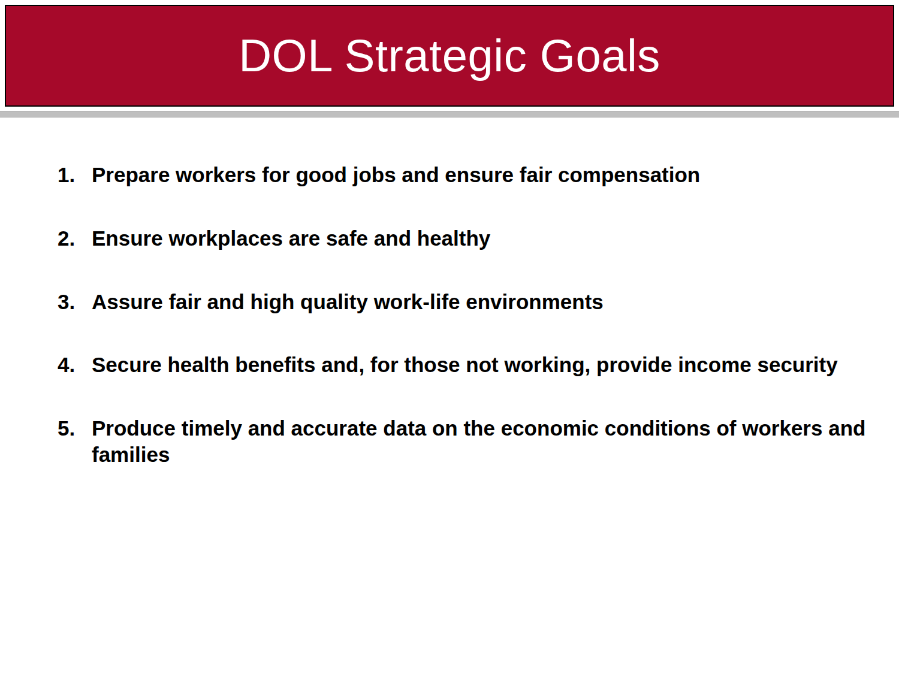DOL Strategic Goals
Prepare workers for good jobs and ensure fair compensation
Ensure workplaces are safe and healthy
Assure fair and high quality work-life environments
Secure health benefits and, for those not working, provide income security
Produce timely and accurate data on the economic conditions of workers and families